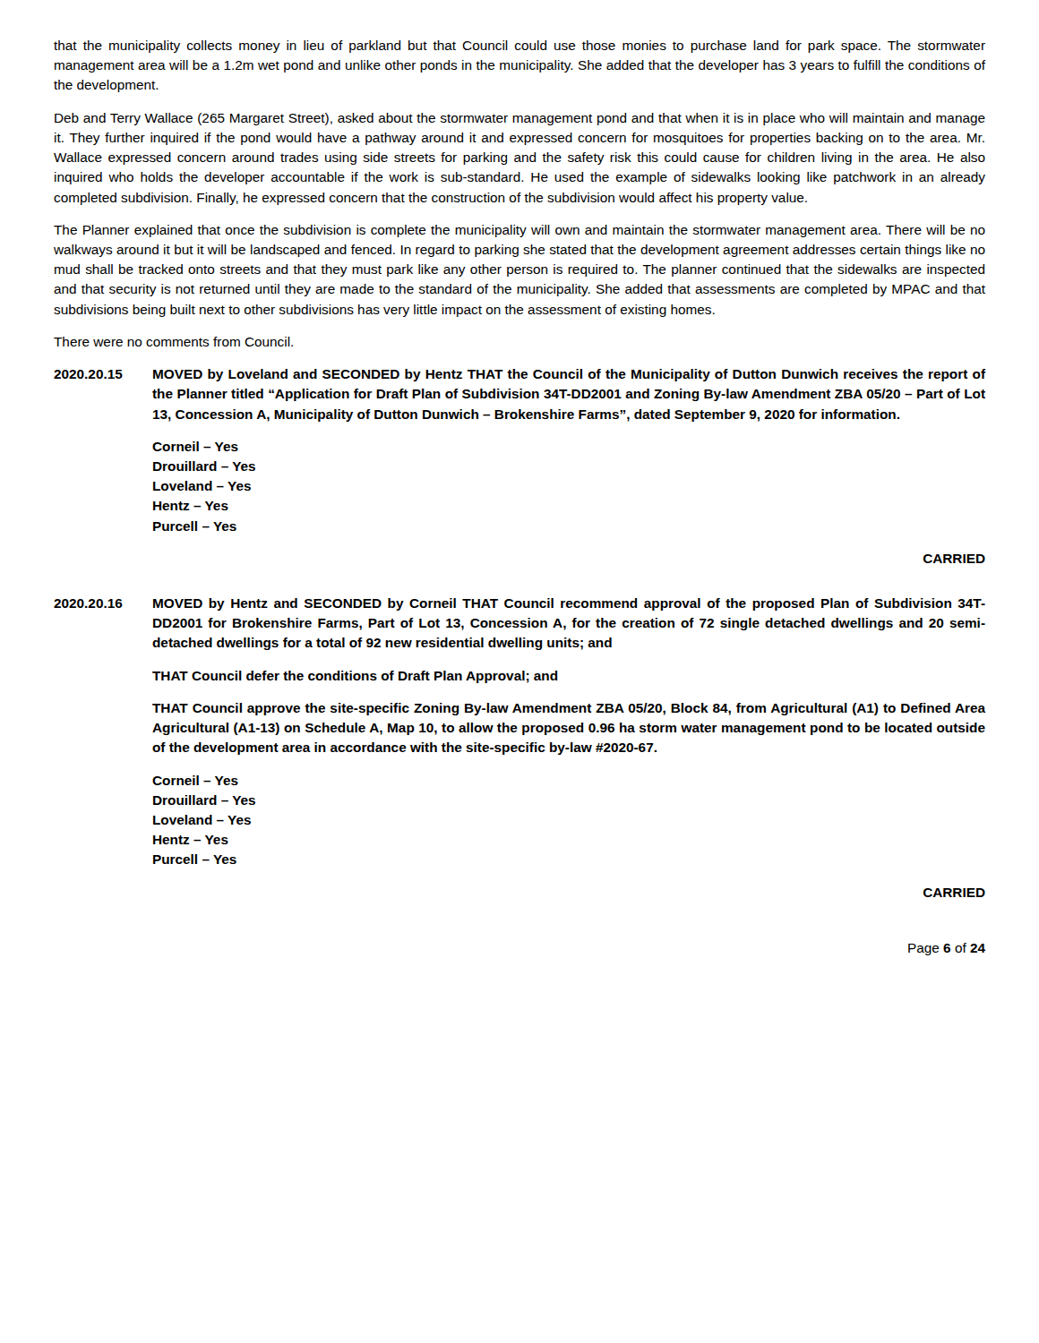that the municipality collects money in lieu of parkland but that Council could use those monies to purchase land for park space. The stormwater management area will be a 1.2m wet pond and unlike other ponds in the municipality. She added that the developer has 3 years to fulfill the conditions of the development.
Deb and Terry Wallace (265 Margaret Street), asked about the stormwater management pond and that when it is in place who will maintain and manage it. They further inquired if the pond would have a pathway around it and expressed concern for mosquitoes for properties backing on to the area. Mr. Wallace expressed concern around trades using side streets for parking and the safety risk this could cause for children living in the area. He also inquired who holds the developer accountable if the work is sub-standard. He used the example of sidewalks looking like patchwork in an already completed subdivision. Finally, he expressed concern that the construction of the subdivision would affect his property value.
The Planner explained that once the subdivision is complete the municipality will own and maintain the stormwater management area. There will be no walkways around it but it will be landscaped and fenced. In regard to parking she stated that the development agreement addresses certain things like no mud shall be tracked onto streets and that they must park like any other person is required to. The planner continued that the sidewalks are inspected and that security is not returned until they are made to the standard of the municipality. She added that assessments are completed by MPAC and that subdivisions being built next to other subdivisions has very little impact on the assessment of existing homes.
There were no comments from Council.
2020.20.15
MOVED by Loveland and SECONDED by Hentz THAT the Council of the Municipality of Dutton Dunwich receives the report of the Planner titled “Application for Draft Plan of Subdivision 34T-DD2001 and Zoning By-law Amendment ZBA 05/20 – Part of Lot 13, Concession A, Municipality of Dutton Dunwich – Brokenshire Farms”, dated September 9, 2020 for information.
Corneil – Yes
Drouillard – Yes
Loveland – Yes
Hentz – Yes
Purcell – Yes
CARRIED
2020.20.16
MOVED by Hentz and SECONDED by Corneil THAT Council recommend approval of the proposed Plan of Subdivision 34T-DD2001 for Brokenshire Farms, Part of Lot 13, Concession A, for the creation of 72 single detached dwellings and 20 semi-detached dwellings for a total of 92 new residential dwelling units; and
THAT Council defer the conditions of Draft Plan Approval; and
THAT Council approve the site-specific Zoning By-law Amendment ZBA 05/20, Block 84, from Agricultural (A1) to Defined Area Agricultural (A1-13) on Schedule A, Map 10, to allow the proposed 0.96 ha storm water management pond to be located outside of the development area in accordance with the site-specific by-law #2020-67.
Corneil – Yes
Drouillard – Yes
Loveland – Yes
Hentz – Yes
Purcell – Yes
CARRIED
Page 6 of 24